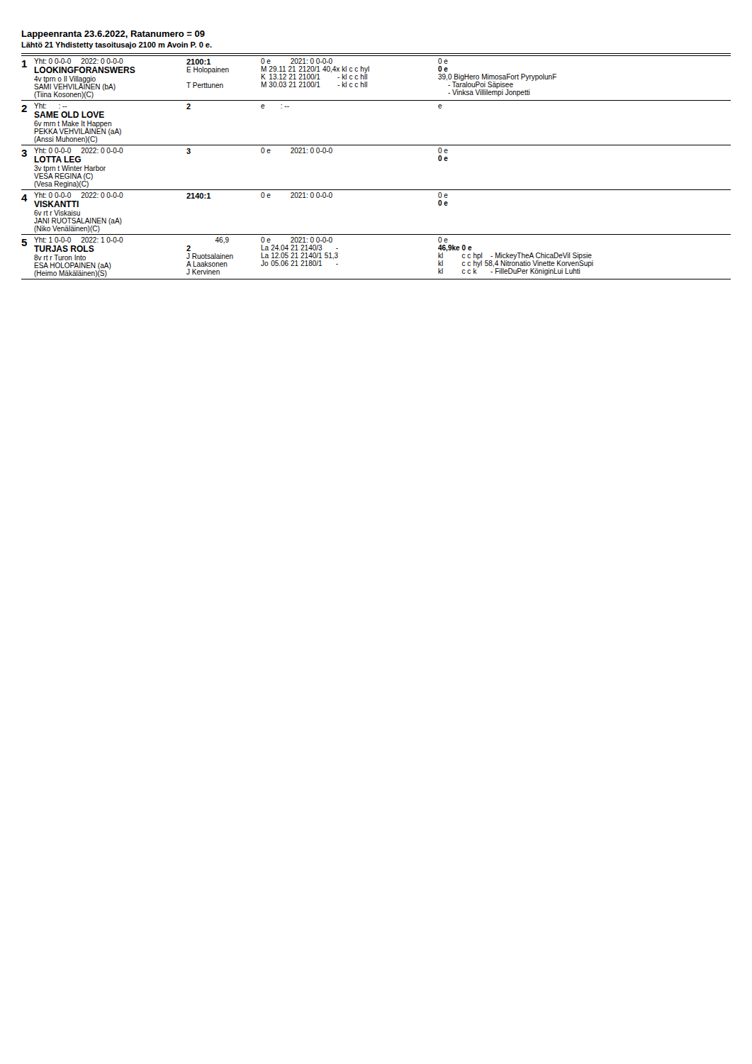Lappeenranta 23.6.2022, Ratanumero = 09
Lähtö 21 Yhdistetty tasoitusajo 2100 m Avoin P. 0 e.
| 1 | Yht: 0 0-0-0 2022: 0 0-0-0 LOOKINGFORANSWERS 4v tprn o Il Villaggio SAMI VEHVILÄINEN (bA) (Tiina Kosonen)(C) | 2100:1 E Holopainen T Perttunen | 0 e 2021: 0 0-0-0 / M / 29.11 21 / 2120/1 / 40,4x / kl / c c / hyl / / K / 13.12 21 / 2100/1 / - / kl / c c / hll / / M / 30.03 21 / 2100/1 / - / kl / c c / hll / | 0 e 0 e 39,0 BigHero MimosaFort PyrypolunF - TaralouPoi Säpisee - Vinksa Villilempi Jonpetti |
| 2 | Yht: : -- SAME OLD LOVE 6v mrn t Make It Happen PEKKA VEHVILÄINEN (aA) (Anssi Muhonen)(C) | 2 | e : -- | e |
| 3 | Yht: 0 0-0-0 2022: 0 0-0-0 LOTTA LEG 3v tprn t Winter Harbor VESA REGINA (C) (Vesa Regina)(C) | 3 | 0 e 2021: 0 0-0-0 | 0 e 0 e |
| 4 | Yht: 0 0-0-0 2022: 0 0-0-0 VISKANTTI 6v rt r Viskaisu JANI RUOTSALAINEN (aA) (Niko Venäläinen)(C) | 2140:1 | 0 e 2021: 0 0-0-0 | 0 e 0 e |
| 5 | Yht: 1 0-0-0 2022: 1 0-0-0 TURJAS ROLS 8v rt r Turon Into ESA HOLOPAINEN (aA) (Heimo Mäkäläinen)(S) | 46,9 2 J Ruotsalainen A Laaksonen J Kervinen | 0 e 2021: 0 0-0-0 / La / 24.04 21 / 2140/3 / - / / La / 12.05 21 / 2140/1 / 51,3 / / Jo / 05.06 21 / 2180/1 / - / | / 0 e / / 46,9ke / 0 e / / kl / c c / hpl / - MickeyTheA ChicaDeVil Sipsie / / kl / c c / hyl / 58,4 Nitronatio Vinette KorvenSupi / / kl / c c / k / - FilleDuPer KöniginLui Luhti / |